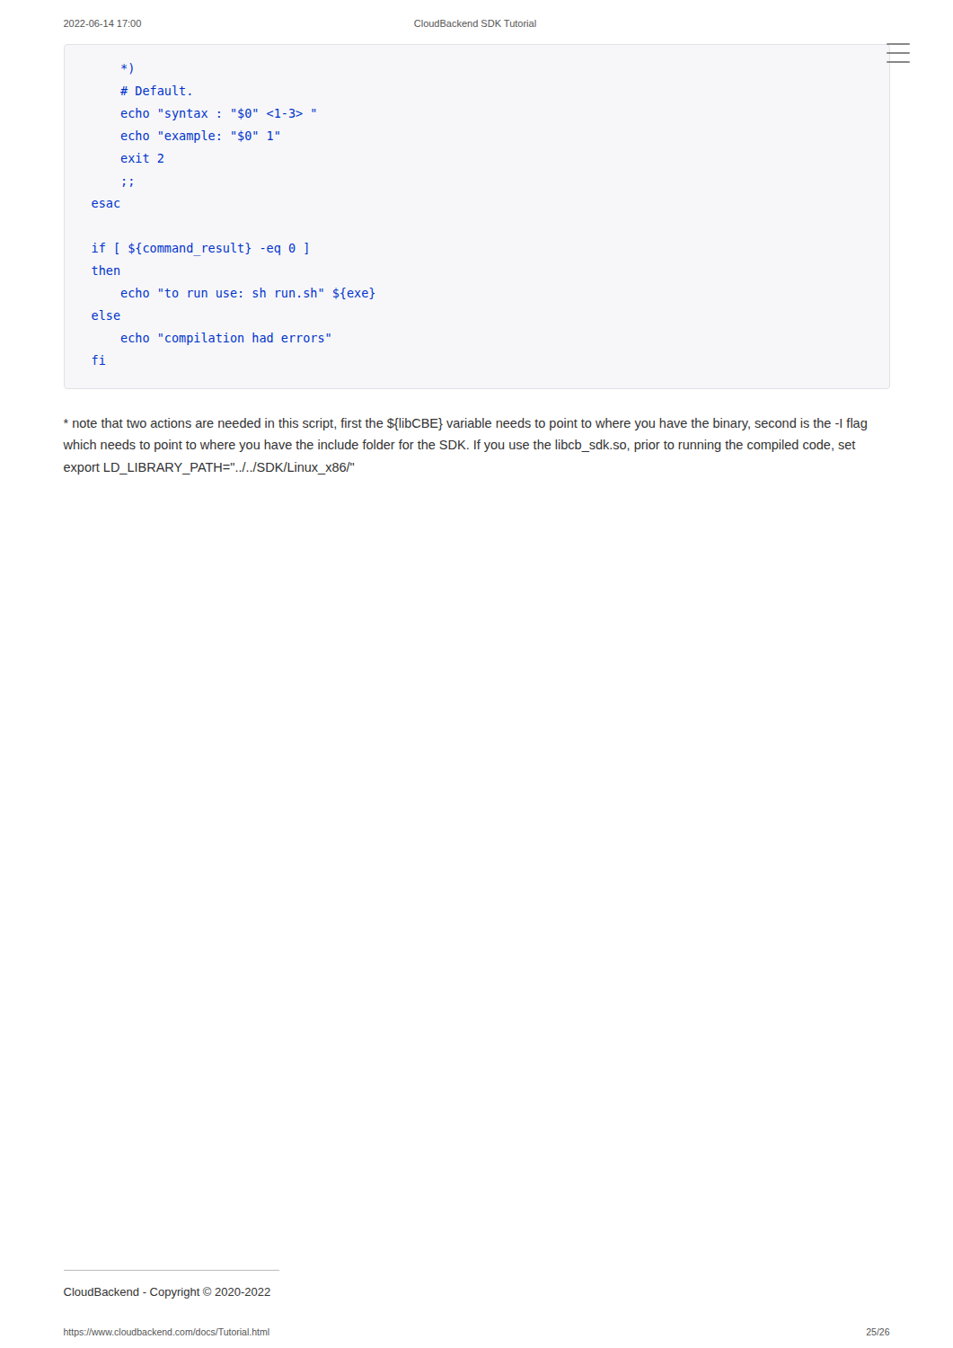2022-06-14 17:00
CloudBackend SDK Tutorial
    *)
    # Default.
    echo "syntax : "$0" <1-3> "
    echo "example: "$0" 1"
    exit 2
    ;;
esac

if [ ${command_result} -eq 0 ]
then
    echo "to run use: sh run.sh" ${exe}
else
    echo "compilation had errors"
fi
* note that two actions are needed in this script, first the ${libCBE} variable needs to point to where you have the binary, second is the -I flag which needs to point to where you have the include folder for the SDK. If you use the libcb_sdk.so, prior to running the compiled code, set export LD_LIBRARY_PATH="../../SDK/Linux_x86/"
CloudBackend - Copyright © 2020-2022
https://www.cloudbackend.com/docs/Tutorial.html 25/26